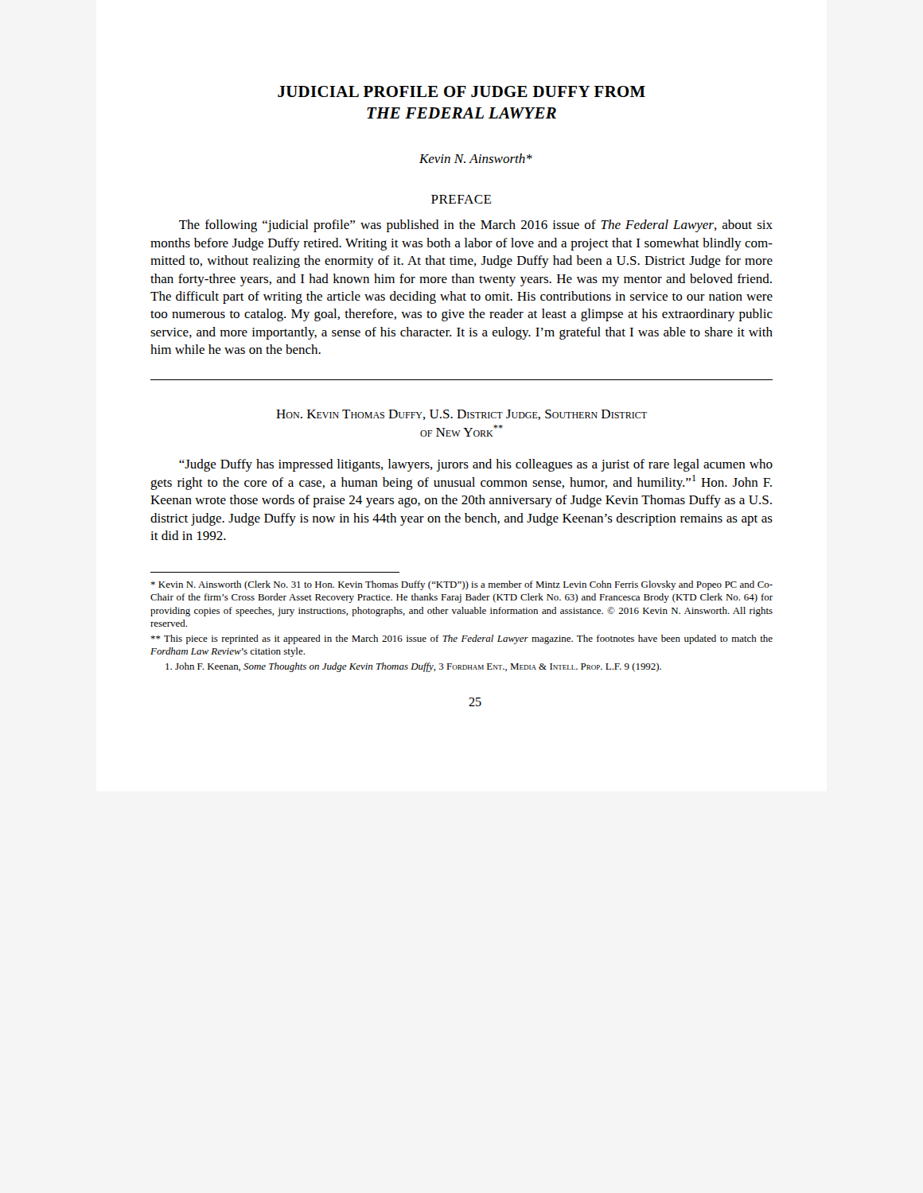Judicial Profile of Judge Duffy from
The Federal Lawyer
Kevin N. Ainsworth*
PREFACE
The following “judicial profile” was published in the March 2016 issue of The Federal Lawyer, about six months before Judge Duffy retired. Writing it was both a labor of love and a project that I somewhat blindly committed to, without realizing the enormity of it. At that time, Judge Duffy had been a U.S. District Judge for more than forty-three years, and I had known him for more than twenty years. He was my mentor and beloved friend. The difficult part of writing the article was deciding what to omit. His contributions in service to our nation were too numerous to catalog. My goal, therefore, was to give the reader at least a glimpse at his extraordinary public service, and more importantly, a sense of his character. It is a eulogy. I’m grateful that I was able to share it with him while he was on the bench.
Hon. Kevin Thomas Duffy, U.S. District Judge, Southern District
of New York**
“Judge Duffy has impressed litigants, lawyers, jurors and his colleagues as a jurist of rare legal acumen who gets right to the core of a case, a human being of unusual common sense, humor, and humility.”1 Hon. John F. Keenan wrote those words of praise 24 years ago, on the 20th anniversary of Judge Kevin Thomas Duffy as a U.S. district judge. Judge Duffy is now in his 44th year on the bench, and Judge Keenan’s description remains as apt as it did in 1992.
* Kevin N. Ainsworth (Clerk No. 31 to Hon. Kevin Thomas Duffy (“KTD”)) is a member of Mintz Levin Cohn Ferris Glovsky and Popeo PC and Co-Chair of the firm’s Cross Border Asset Recovery Practice. He thanks Faraj Bader (KTD Clerk No. 63) and Francesca Brody (KTD Clerk No. 64) for providing copies of speeches, jury instructions, photographs, and other valuable information and assistance. © 2016 Kevin N. Ainsworth. All rights reserved.
** This piece is reprinted as it appeared in the March 2016 issue of The Federal Lawyer magazine. The footnotes have been updated to match the Fordham Law Review’s citation style.
1. John F. Keenan, Some Thoughts on Judge Kevin Thomas Duffy, 3 Fordham Ent., Media & Intell. Prop. L.F. 9 (1992).
25